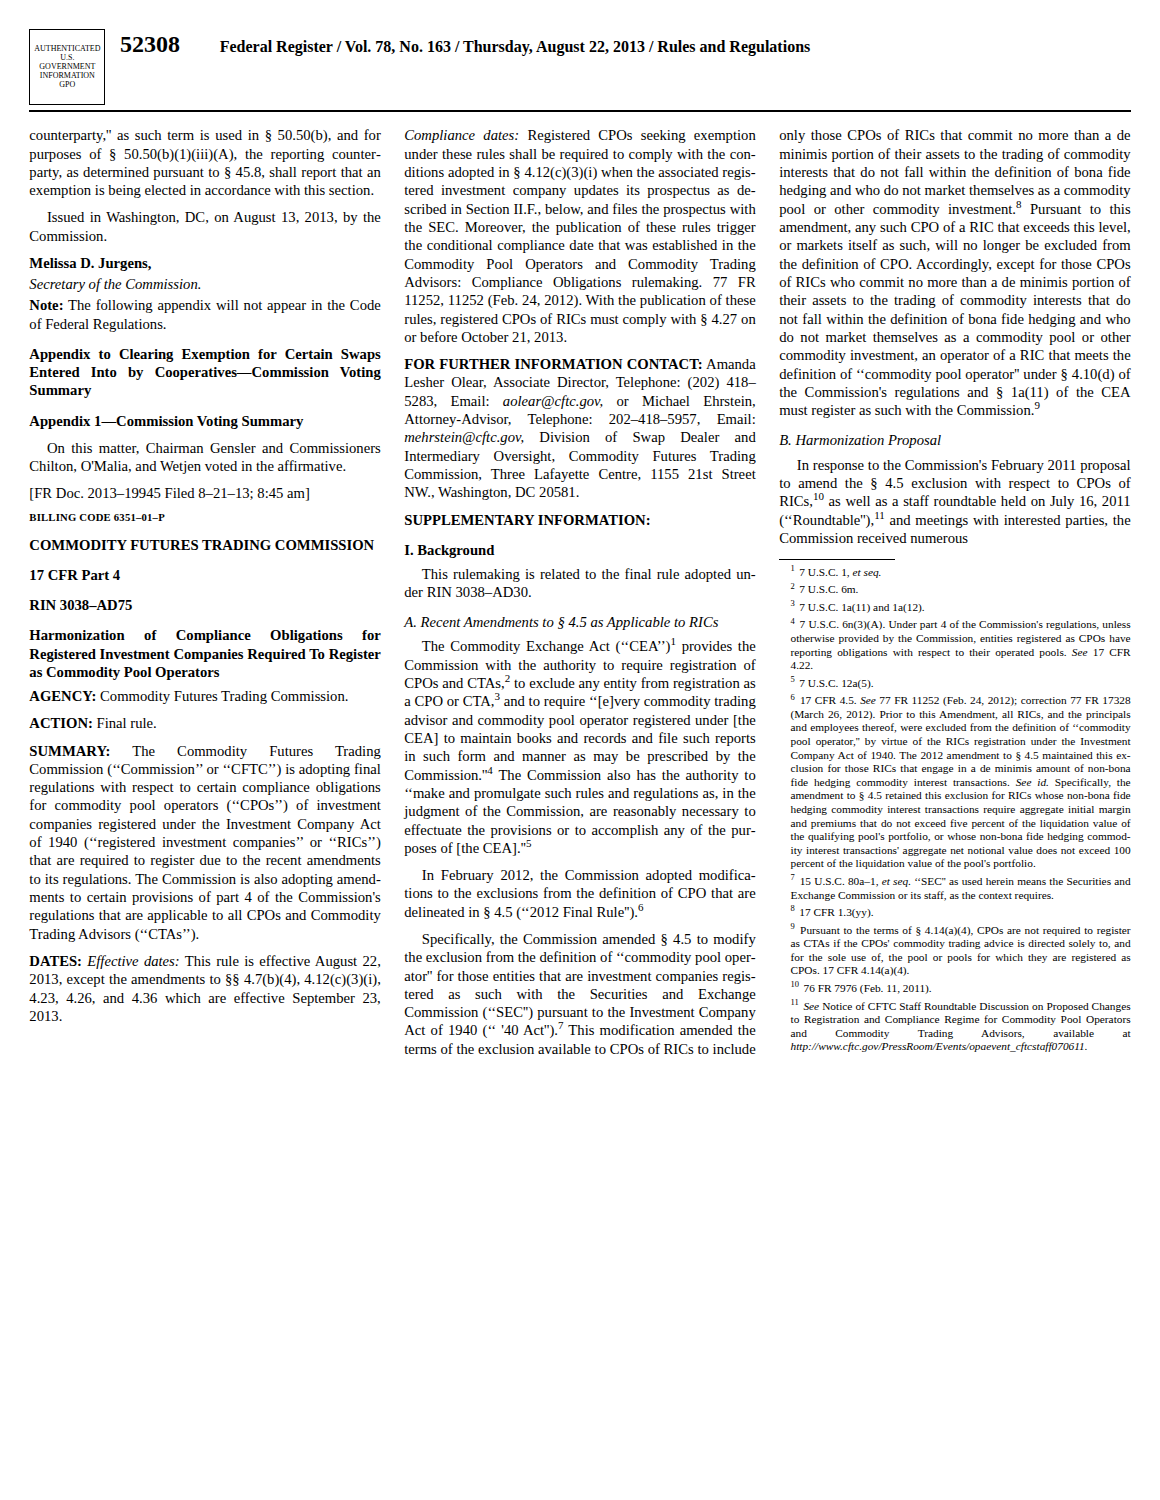AUTHENTICATED
U.S. GOVERNMENT
INFORMATION
GPO
52308 Federal Register / Vol. 78, No. 163 / Thursday, August 22, 2013 / Rules and Regulations
counterparty,'' as such term is used in § 50.50(b), and for purposes of § 50.50(b)(1)(iii)(A), the reporting counterparty, as determined pursuant to § 45.8, shall report that an exemption is being elected in accordance with this section.
Issued in Washington, DC, on August 13, 2013, by the Commission.
Melissa D. Jurgens,
Secretary of the Commission.
Note: The following appendix will not appear in the Code of Federal Regulations.
Appendix to Clearing Exemption for Certain Swaps Entered Into by Cooperatives—Commission Voting Summary
Appendix 1—Commission Voting Summary
On this matter, Chairman Gensler and Commissioners Chilton, O'Malia, and Wetjen voted in the affirmative.
[FR Doc. 2013–19945 Filed 8–21–13; 8:45 am]
BILLING CODE 6351–01–P
COMMODITY FUTURES TRADING COMMISSION
17 CFR Part 4
RIN 3038–AD75
Harmonization of Compliance Obligations for Registered Investment Companies Required To Register as Commodity Pool Operators
AGENCY: Commodity Futures Trading Commission.
ACTION: Final rule.
SUMMARY: The Commodity Futures Trading Commission (‘‘Commission’’ or ‘‘CFTC’’) is adopting final regulations with respect to certain compliance obligations for commodity pool operators (‘‘CPOs’’) of investment companies registered under the Investment Company Act of 1940 (‘‘registered investment companies’’ or ‘‘RICs’’) that are required to register due to the recent amendments to its regulations. The Commission is also adopting amendments to certain provisions of part 4 of the Commission's regulations that are applicable to all CPOs and Commodity Trading Advisors (‘‘CTAs’’).
DATES: Effective dates: This rule is effective August 22, 2013, except the amendments to §§ 4.7(b)(4), 4.12(c)(3)(i), 4.23, 4.26, and 4.36 which are effective September 23, 2013.
Compliance dates: Registered CPOs seeking exemption under these rules shall be required to comply with the conditions adopted in § 4.12(c)(3)(i) when the associated registered investment company updates its prospectus as described in Section II.F., below, and files the prospectus with the SEC. Moreover, the publication of these rules trigger the conditional compliance date that was established in the Commodity Pool Operators and Commodity Trading Advisors: Compliance Obligations rulemaking. 77 FR 11252, 11252 (Feb. 24, 2012). With the publication of these rules, registered CPOs of RICs must comply with § 4.27 on or before October 21, 2013.
FOR FURTHER INFORMATION CONTACT: Amanda Lesher Olear, Associate Director, Telephone: (202) 418–5283, Email: aolear@cftc.gov, or Michael Ehrstein, Attorney-Advisor, Telephone: 202–418–5957, Email: mehrstein@cftc.gov, Division of Swap Dealer and Intermediary Oversight, Commodity Futures Trading Commission, Three Lafayette Centre, 1155 21st Street NW., Washington, DC 20581.
SUPPLEMENTARY INFORMATION:
I. Background
This rulemaking is related to the final rule adopted under RIN 3038–AD30.
A. Recent Amendments to § 4.5 as Applicable to RICs
The Commodity Exchange Act (‘‘CEA’’)1 provides the Commission with the authority to require registration of CPOs and CTAs,2 to exclude any entity from registration as a CPO or CTA,3 and to require ‘‘[e]very commodity trading advisor and commodity pool operator registered under [the CEA] to maintain books and records and file such reports in such form and manner as may be prescribed by the Commission.''4 The Commission also has the authority to ‘‘make and promulgate such rules and regulations as, in the judgment of the Commission, are reasonably necessary to effectuate the provisions or to accomplish any of the purposes of [the CEA].''5
In February 2012, the Commission adopted modifications to the exclusions from the definition of CPO that are delineated in § 4.5 (‘‘2012 Final Rule'').6
Specifically, the Commission amended § 4.5 to modify the exclusion from the definition of ‘‘commodity pool operator'' for those entities that are investment companies registered as such with the Securities and Exchange Commission (‘‘SEC'') pursuant to the Investment Company Act of 1940 (‘‘ '40 Act'').7 This modification amended the terms of the exclusion available to CPOs of RICs to include only those CPOs of RICs that commit no more than a de minimis portion of their assets to the trading of commodity interests that do not fall within the definition of bona fide hedging and who do not market themselves as a commodity pool or other commodity investment.8 Pursuant to this amendment, any such CPO of a RIC that exceeds this level, or markets itself as such, will no longer be excluded from the definition of CPO. Accordingly, except for those CPOs of RICs who commit no more than a de minimis portion of their assets to the trading of commodity interests that do not fall within the definition of bona fide hedging and who do not market themselves as a commodity pool or other commodity investment, an operator of a RIC that meets the definition of ‘‘commodity pool operator'' under § 4.10(d) of the Commission's regulations and § 1a(11) of the CEA must register as such with the Commission.9
B. Harmonization Proposal
In response to the Commission's February 2011 proposal to amend the § 4.5 exclusion with respect to CPOs of RICs,10 as well as a staff roundtable held on July 16, 2011 (‘‘Roundtable''),11 and meetings with interested parties, the Commission received numerous
1 7 U.S.C. 1, et seq.
2 7 U.S.C. 6m.
3 7 U.S.C. 1a(11) and 1a(12).
4 7 U.S.C. 6n(3)(A). Under part 4 of the Commission's regulations, unless otherwise provided by the Commission, entities registered as CPOs have reporting obligations with respect to their operated pools. See 17 CFR 4.22.
5 7 U.S.C. 12a(5).
6 17 CFR 4.5. See 77 FR 11252 (Feb. 24, 2012); correction 77 FR 17328 (March 26, 2012). Prior to this Amendment, all RICs, and the principals and employees thereof, were excluded from the definition of ‘‘commodity pool operator,'' by virtue of the RICs registration under the Investment Company Act of 1940. The 2012 amendment to § 4.5 maintained this exclusion for those RICs that engage in a de minimis amount of non-bona fide hedging commodity interest transactions. See id. Specifically, the amendment to § 4.5 retained this exclusion for RICs whose non-bona fide hedging commodity interest transactions require aggregate initial margin and premiums that do not exceed five percent of the liquidation value of the qualifying pool's portfolio, or whose non-bona fide hedging commodity interest transactions' aggregate net notional value does not exceed 100 percent of the liquidation value of the pool's portfolio.
7 15 U.S.C. 80a–1, et seq. ‘‘SEC'' as used herein means the Securities and Exchange Commission or its staff, as the context requires.
8 17 CFR 1.3(yy).
9 Pursuant to the terms of § 4.14(a)(4), CPOs are not required to register as CTAs if the CPOs' commodity trading advice is directed solely to, and for the sole use of, the pool or pools for which they are registered as CPOs. 17 CFR 4.14(a)(4).
10 76 FR 7976 (Feb. 11, 2011).
11 See Notice of CFTC Staff Roundtable Discussion on Proposed Changes to Registration and Compliance Regime for Commodity Pool Operators and Commodity Trading Advisors, available at http://www.cftc.gov/PressRoom/Events/opaevent_cftcstaff070611.